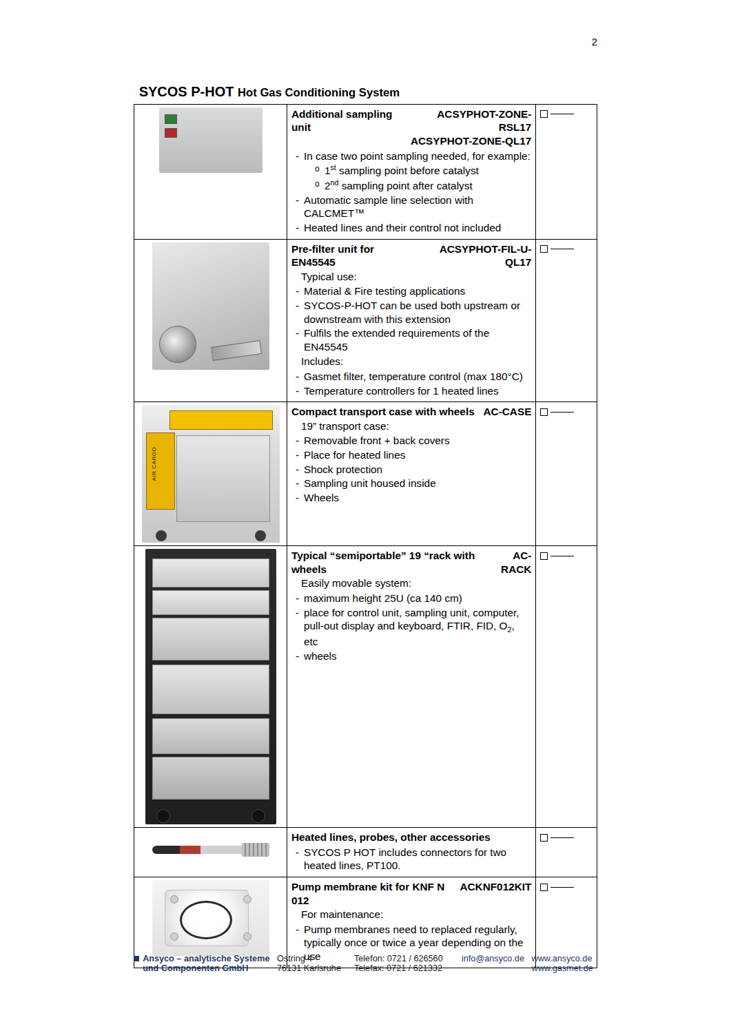2
SYCOS P-HOT Hot Gas Conditioning System
| | Additional sampling unit ACSYPHOT-ZONE-RSL17 ACSYPHOT-ZONE-QL17 In case two point sampling needed, for example: 1 st sampling point before catalyst 2 nd sampling point after catalyst Automatic sample line selection with CALCMET™ Heated lines and their control not included | |
| | Pre-filter unit for EN45545 ACSYPHOT-FIL-U-QL17 Typical use: Material & Fire testing applications SYCOS-P-HOT can be used both upstream or downstream with this extension Fulfils the extended requirements of the EN45545 Includes: Gasmet filter, temperature control (max 180°C) Temperature controllers for 1 heated lines | |
| | Compact transport case with wheels AC-CASE 19” transport case: Removable front + back covers Place for heated lines Shock protection Sampling unit housed inside Wheels | |
| | Typical “semiportable” 19 “rack with wheels AC-RACK Easily movable system: maximum height 25U (ca 140 cm) place for control unit, sampling unit, computer, pull-out display and keyboard, FTIR, FID, O 2 , etc wheels | |
| | Heated lines, probes, other accessories SYCOS P HOT includes connectors for two heated lines, PT100. | |
| | Pump membrane kit for KNF N 012 ACKNF012KIT For maintenance: Pump membranes need to replaced regularly, typically once or twice a year depending on the use | |
| Ansyco – analytische Systeme und Componenten GmbH | Ostring 4 76131 Karlsruhe | Telefon: 0721 / 626560 Telefax: 0721 / 621332 | info@ansyco.de www.ansyco.de info@ansyco.de www.gasmet.de |